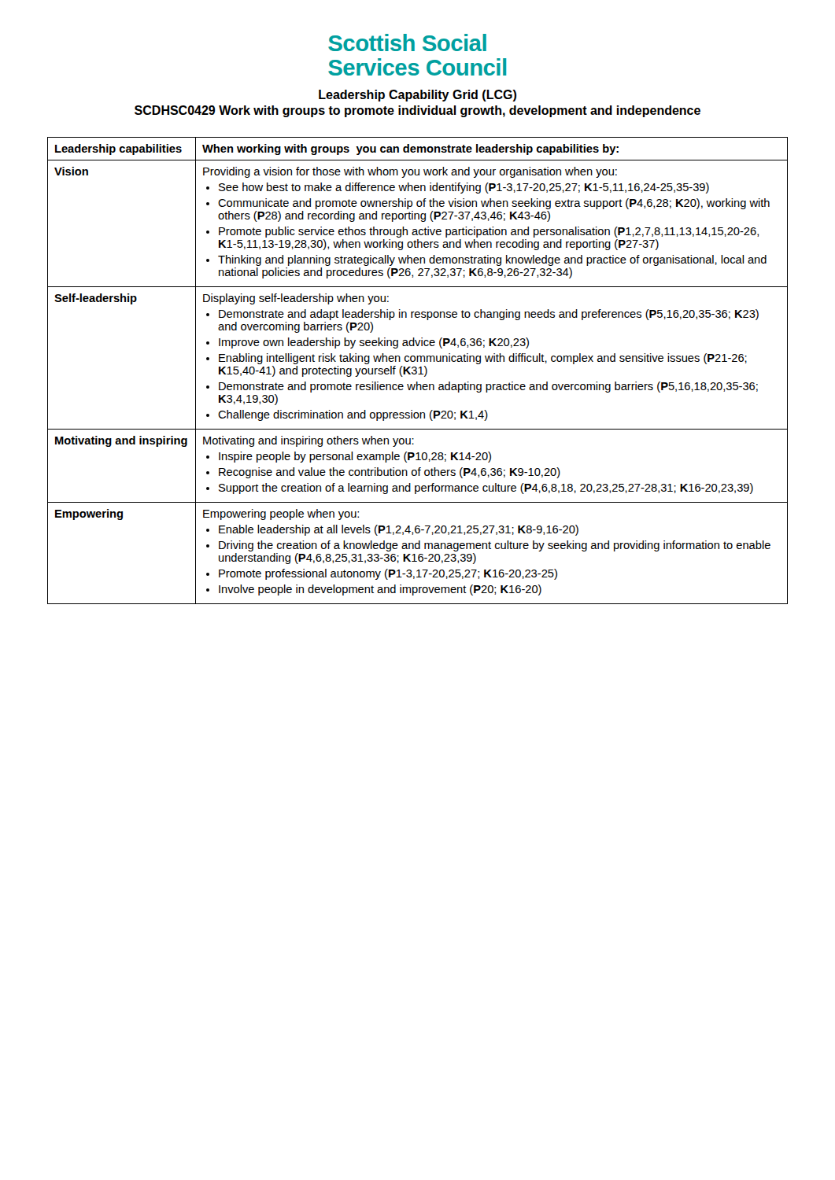Scottish SocialServices Council
Leadership Capability Grid (LCG)
SCDHSC0429 Work with groups to promote individual growth, development and independence
| Leadership capabilities | When working with groups you can demonstrate leadership capabilities by: |
| --- | --- |
| Vision | Providing a vision for those with whom you work and your organisation when you: See how best to make a difference when identifying ( P 1-3,17-20,25,27; K 1-5,11,16,24-25,35-39) Communicate and promote ownership of the vision when seeking extra support ( P 4,6,28; K 20), working with others ( P 28) and recording and reporting ( P 27-37,43,46; K 43-46) Promote public service ethos through active participation and personalisation ( P 1,2,7,8,11,13,14,15,20-26, K 1-5,11,13-19,28,30), when working others and when recoding and reporting ( P 27-37) Thinking and planning strategically when demonstrating knowledge and practice of organisational, local and national policies and procedures ( P 26, 27,32,37; K 6,8-9,26-27,32-34) |
| Self-leadership | Displaying self-leadership when you: Demonstrate and adapt leadership in response to changing needs and preferences ( P 5,16,20,35-36; K 23) and overcoming barriers ( P 20) Improve own leadership by seeking advice ( P 4,6,36; K 20,23) Enabling intelligent risk taking when communicating with difficult, complex and sensitive issues ( P 21-26; K 15,40-41) and protecting yourself ( K 31) Demonstrate and promote resilience when adapting practice and overcoming barriers ( P 5,16,18,20,35-36; K 3,4,19,30) Challenge discrimination and oppression ( P 20; K 1,4) |
| Motivating and inspiring | Motivating and inspiring others when you: Inspire people by personal example ( P 10,28; K 14-20) Recognise and value the contribution of others ( P 4,6,36; K 9-10,20) Support the creation of a learning and performance culture ( P 4,6,8,18, 20,23,25,27-28,31; K 16-20,23,39) |
| Empowering | Empowering people when you: Enable leadership at all levels ( P 1,2,4,6-7,20,21,25,27,31; K 8-9,16-20) Driving the creation of a knowledge and management culture by seeking and providing information to enable understanding ( P 4,6,8,25,31,33-36; K 16-20,23,39) Promote professional autonomy ( P 1-3,17-20,25,27; K 16-20,23-25) Involve people in development and improvement ( P 20; K 16-20) |